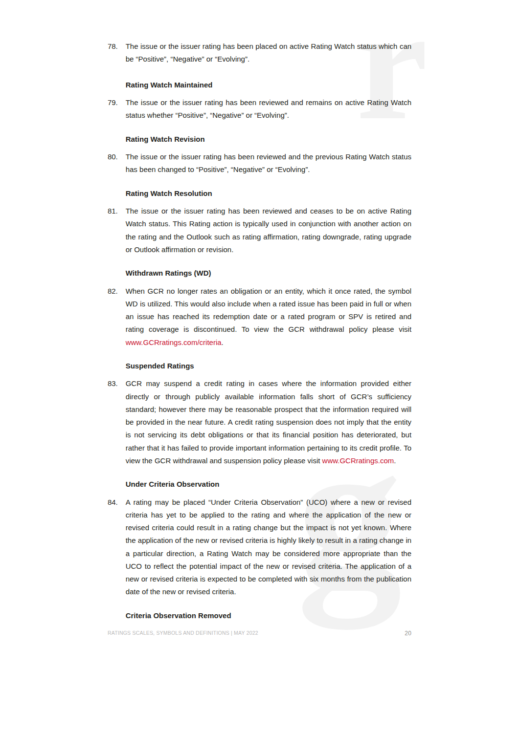r
g
78. The issue or the issuer rating has been placed on active Rating Watch status which can be “Positive”, “Negative” or “Evolving”.
Rating Watch Maintained
79. The issue or the issuer rating has been reviewed and remains on active Rating Watch status whether “Positive”, “Negative” or “Evolving”.
Rating Watch Revision
80. The issue or the issuer rating has been reviewed and the previous Rating Watch status has been changed to “Positive”, “Negative” or “Evolving”.
Rating Watch Resolution
81. The issue or the issuer rating has been reviewed and ceases to be on active Rating Watch status. This Rating action is typically used in conjunction with another action on the rating and the Outlook such as rating affirmation, rating downgrade, rating upgrade or Outlook affirmation or revision.
Withdrawn Ratings (WD)
82. When GCR no longer rates an obligation or an entity, which it once rated, the symbol WD is utilized. This would also include when a rated issue has been paid in full or when an issue has reached its redemption date or a rated program or SPV is retired and rating coverage is discontinued. To view the GCR withdrawal policy please visit www.GCRratings.com/criteria.
Suspended Ratings
83. GCR may suspend a credit rating in cases where the information provided either directly or through publicly available information falls short of GCR’s sufficiency standard; however there may be reasonable prospect that the information required will be provided in the near future. A credit rating suspension does not imply that the entity is not servicing its debt obligations or that its financial position has deteriorated, but rather that it has failed to provide important information pertaining to its credit profile. To view the GCR withdrawal and suspension policy please visit www.GCRratings.com.
Under Criteria Observation
84. A rating may be placed “Under Criteria Observation” (UCO) where a new or revised criteria has yet to be applied to the rating and where the application of the new or revised criteria could result in a rating change but the impact is not yet known. Where the application of the new or revised criteria is highly likely to result in a rating change in a particular direction, a Rating Watch may be considered more appropriate than the UCO to reflect the potential impact of the new or revised criteria. The application of a new or revised criteria is expected to be completed with six months from the publication date of the new or revised criteria.
Criteria Observation Removed
RATINGS SCALES, SYMBOLS AND DEFINITIONS | MAY 2022 20